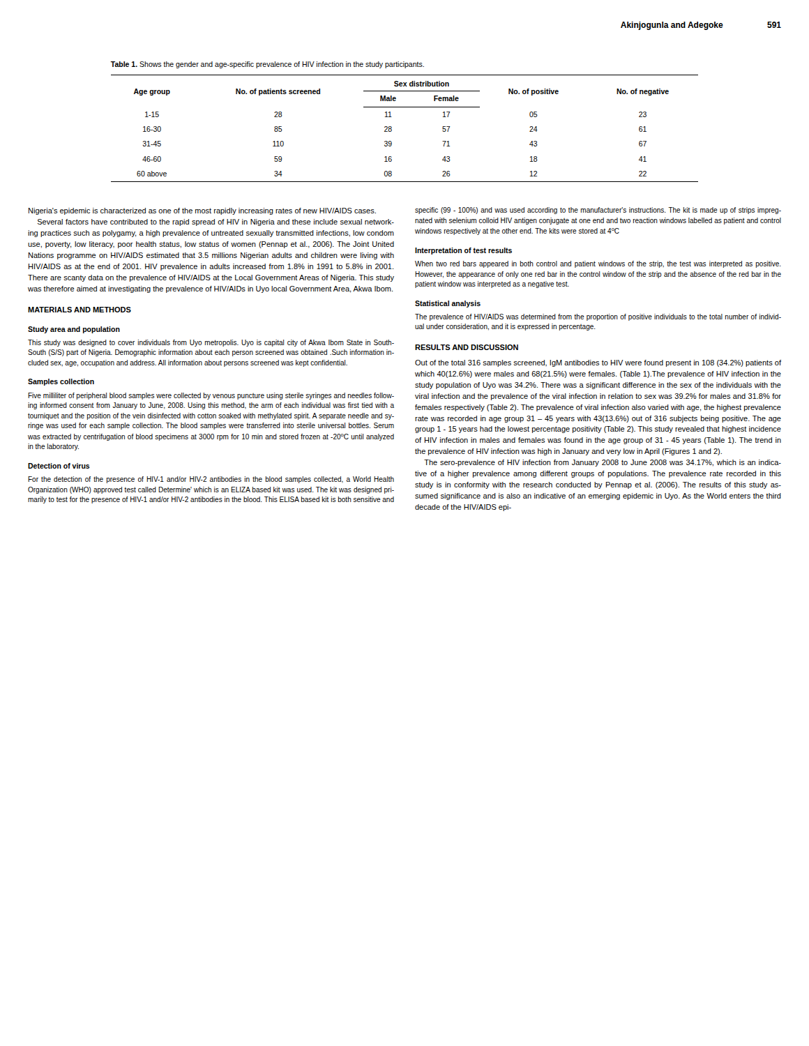Akinjogunla and Adegoke 591
Table 1. Shows the gender and age-specific prevalence of HIV infection in the study participants.
| Age group | No. of patients screened | Sex distribution | No. of positive | No. of negative |
| --- | --- | --- | --- | --- |
| Male | Female |
| 1-15 | 28 | 11 | 17 | 05 | 23 |
| 16-30 | 85 | 28 | 57 | 24 | 61 |
| 31-45 | 110 | 39 | 71 | 43 | 67 |
| 46-60 | 59 | 16 | 43 | 18 | 41 |
| 60 above | 34 | 08 | 26 | 12 | 22 |
Nigeria's epidemic is characterized as one of the most rapidly increasing rates of new HIV/AIDS cases.
Several factors have contributed to the rapid spread of HIV in Nigeria and these include sexual networking practices such as polygamy, a high prevalence of untreated sexually transmitted infections, low condom use, poverty, low literacy, poor health status, low status of women (Pennap et al., 2006). The Joint United Nations programme on HIV/AIDS estimated that 3.5 millions Nigerian adults and children were living with HIV/AIDS as at the end of 2001. HIV prevalence in adults increased from 1.8% in 1991 to 5.8% in 2001. There are scanty data on the prevalence of HIV/AIDS at the Local Government Areas of Nigeria. This study was therefore aimed at investigating the prevalence of HIV/AIDs in Uyo local Government Area, Akwa Ibom.
Materials and Methods
Study area and population
This study was designed to cover individuals from Uyo metropolis. Uyo is capital city of Akwa Ibom State in South-South (S/S) part of Nigeria. Demographic information about each person screened was obtained .Such information included sex, age, occupation and address. All information about persons screened was kept confidential.
Samples collection
Five milliliter of peripheral blood samples were collected by venous puncture using sterile syringes and needles following informed consent from January to June, 2008. Using this method, the arm of each individual was first tied with a tourniquet and the position of the vein disinfected with cotton soaked with methylated spirit. A separate needle and syringe was used for each sample collection. The blood samples were transferred into sterile universal bottles. Serum was extracted by centrifugation of blood specimens at 3000 rpm for 10 min and stored frozen at -20oC until analyzed in the laboratory.
Detection of virus
For the detection of the presence of HIV-1 and/or HIV-2 antibodies in the blood samples collected, a World Health Organization (WHO) approved test called Determine' which is an ELIZA based kit was used. The kit was designed primarily to test for the presence of HIV-1 and/or HIV-2 antibodies in the blood. This ELISA based kit is both sensitive and specific (99 - 100%) and was used according to the manufacturer's instructions. The kit is made up of strips impregnated with selenium colloid HIV antigen conjugate at one end and two reaction windows labelled as patient and control windows respectively at the other end. The kits were stored at 4oC
Interpretation of test results
When two red bars appeared in both control and patient windows of the strip, the test was interpreted as positive. However, the appearance of only one red bar in the control window of the strip and the absence of the red bar in the patient window was interpreted as a negative test.
Statistical analysis
The prevalence of HIV/AIDS was determined from the proportion of positive individuals to the total number of individual under consideration, and it is expressed in percentage.
Results and Discussion
Out of the total 316 samples screened, IgM antibodies to HIV were found present in 108 (34.2%) patients of which 40(12.6%) were males and 68(21.5%) were females. (Table 1).The prevalence of HIV infection in the study population of Uyo was 34.2%. There was a significant difference in the sex of the individuals with the viral infection and the prevalence of the viral infection in relation to sex was 39.2% for males and 31.8% for females respectively (Table 2). The prevalence of viral infection also varied with age, the highest prevalence rate was recorded in age group 31 – 45 years with 43(13.6%) out of 316 subjects being positive. The age group 1 - 15 years had the lowest percentage positivity (Table 2). This study revealed that highest incidence of HIV infection in males and females was found in the age group of 31 - 45 years (Table 1). The trend in the prevalence of HIV infection was high in January and very low in April (Figures 1 and 2).
The sero-prevalence of HIV infection from January 2008 to June 2008 was 34.17%, which is an indicative of a higher prevalence among different groups of populations. The prevalence rate recorded in this study is in conformity with the research conducted by Pennap et al. (2006). The results of this study assumed significance and is also an indicative of an emerging epidemic in Uyo. As the World enters the third decade of the HIV/AIDS epi-